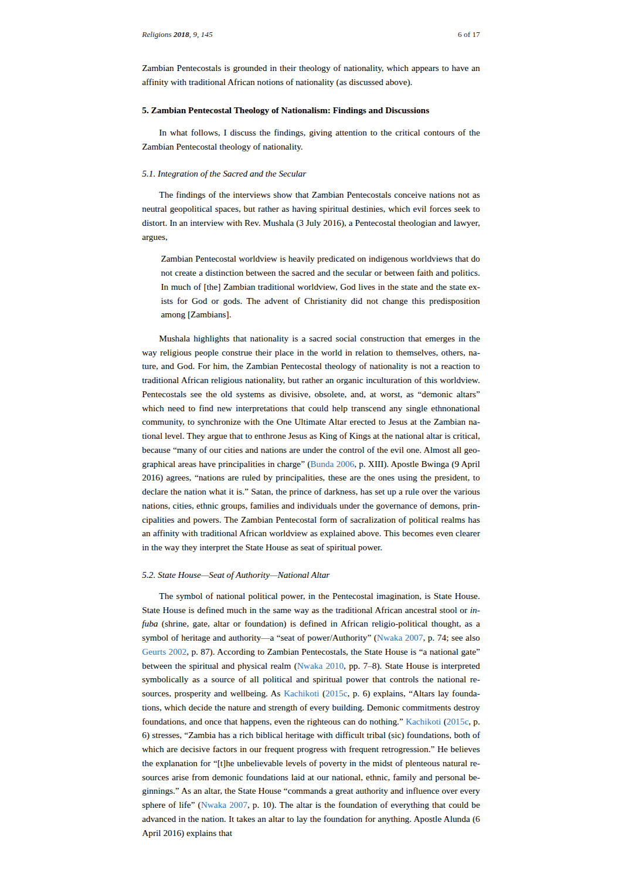Religions 2018, 9, 145 6 of 17
Zambian Pentecostals is grounded in their theology of nationality, which appears to have an affinity with traditional African notions of nationality (as discussed above).
5. Zambian Pentecostal Theology of Nationalism: Findings and Discussions
In what follows, I discuss the findings, giving attention to the critical contours of the Zambian Pentecostal theology of nationality.
5.1. Integration of the Sacred and the Secular
The findings of the interviews show that Zambian Pentecostals conceive nations not as neutral geopolitical spaces, but rather as having spiritual destinies, which evil forces seek to distort. In an interview with Rev. Mushala (3 July 2016), a Pentecostal theologian and lawyer, argues,
Zambian Pentecostal worldview is heavily predicated on indigenous worldviews that do not create a distinction between the sacred and the secular or between faith and politics. In much of [the] Zambian traditional worldview, God lives in the state and the state exists for God or gods. The advent of Christianity did not change this predisposition among [Zambians].
Mushala highlights that nationality is a sacred social construction that emerges in the way religious people construe their place in the world in relation to themselves, others, nature, and God. For him, the Zambian Pentecostal theology of nationality is not a reaction to traditional African religious nationality, but rather an organic inculturation of this worldview. Pentecostals see the old systems as divisive, obsolete, and, at worst, as “demonic altars” which need to find new interpretations that could help transcend any single ethnonational community, to synchronize with the One Ultimate Altar erected to Jesus at the Zambian national level. They argue that to enthrone Jesus as King of Kings at the national altar is critical, because “many of our cities and nations are under the control of the evil one. Almost all geographical areas have principalities in charge” (Bunda 2006, p. XIII). Apostle Bwinga (9 April 2016) agrees, “nations are ruled by principalities, these are the ones using the president, to declare the nation what it is.” Satan, the prince of darkness, has set up a rule over the various nations, cities, ethnic groups, families and individuals under the governance of demons, principalities and powers. The Zambian Pentecostal form of sacralization of political realms has an affinity with traditional African worldview as explained above. This becomes even clearer in the way they interpret the State House as seat of spiritual power.
5.2. State House—Seat of Authority—National Altar
The symbol of national political power, in the Pentecostal imagination, is State House. State House is defined much in the same way as the traditional African ancestral stool or infuba (shrine, gate, altar or foundation) is defined in African religio-political thought, as a symbol of heritage and authority—a “seat of power/Authority” (Nwaka 2007, p. 74; see also Geurts 2002, p. 87). According to Zambian Pentecostals, the State House is “a national gate” between the spiritual and physical realm (Nwaka 2010, pp. 7–8). State House is interpreted symbolically as a source of all political and spiritual power that controls the national resources, prosperity and wellbeing. As Kachikoti (2015c, p. 6) explains, “Altars lay foundations, which decide the nature and strength of every building. Demonic commitments destroy foundations, and once that happens, even the righteous can do nothing.” Kachikoti (2015c, p. 6) stresses, “Zambia has a rich biblical heritage with difficult tribal (sic) foundations, both of which are decisive factors in our frequent progress with frequent retrogression.” He believes the explanation for “[t]he unbelievable levels of poverty in the midst of plenteous natural resources arise from demonic foundations laid at our national, ethnic, family and personal beginnings.” As an altar, the State House “commands a great authority and influence over every sphere of life” (Nwaka 2007, p. 10). The altar is the foundation of everything that could be advanced in the nation. It takes an altar to lay the foundation for anything. Apostle Alunda (6 April 2016) explains that